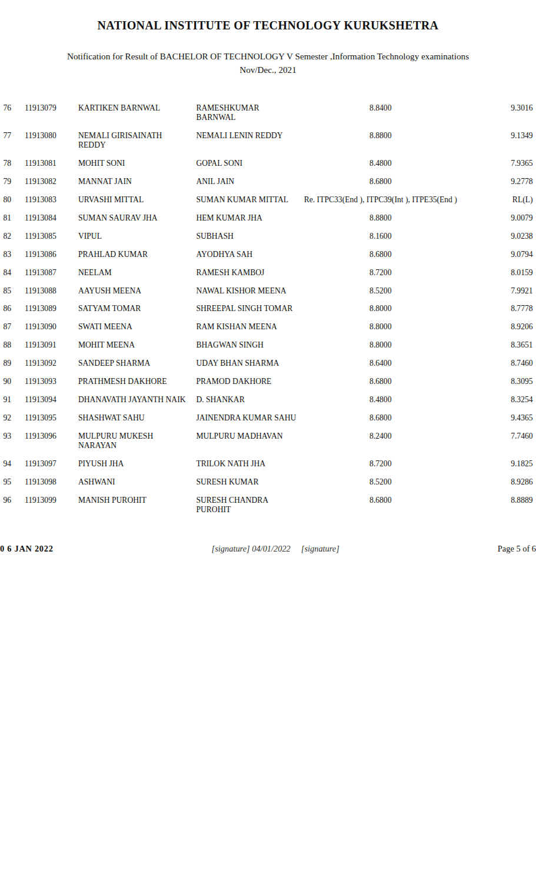NATIONAL INSTITUTE OF TECHNOLOGY KURUKSHETRA
Notification for Result of BACHELOR OF TECHNOLOGY V Semester ,Information Technology examinations
Nov/Dec., 2021
| 76 | 11913079 | KARTIKEN BARNWAL | RAMESHKUMAR BARNWAL | 8.8400 | 9.3016 |
| 77 | 11913080 | NEMALI GIRISAINATH REDDY | NEMALI LENIN REDDY | 8.8800 | 9.1349 |
| 78 | 11913081 | MOHIT SONI | GOPAL SONI | 8.4800 | 7.9365 |
| 79 | 11913082 | MANNAT JAIN | ANIL JAIN | 8.6800 | 9.2778 |
| 80 | 11913083 | URVASHI MITTAL | SUMAN KUMAR MITTAL | Re. ITPC33(End ), ITPC39(Int ), ITPE35(End ) | RL(L) |
| 81 | 11913084 | SUMAN SAURAV JHA | HEM KUMAR JHA | 8.8800 | 9.0079 |
| 82 | 11913085 | VIPUL | SUBHASH | 8.1600 | 9.0238 |
| 83 | 11913086 | PRAHLAD KUMAR | AYODHYA SAH | 8.6800 | 9.0794 |
| 84 | 11913087 | NEELAM | RAMESH KAMBOJ | 8.7200 | 8.0159 |
| 85 | 11913088 | AAYUSH MEENA | NAWAL KISHOR MEENA | 8.5200 | 7.9921 |
| 86 | 11913089 | SATYAM TOMAR | SHREEPAL SINGH TOMAR | 8.8000 | 8.7778 |
| 87 | 11913090 | SWATI MEENA | RAM KISHAN MEENA | 8.8000 | 8.9206 |
| 88 | 11913091 | MOHIT MEENA | BHAGWAN SINGH | 8.8000 | 8.3651 |
| 89 | 11913092 | SANDEEP SHARMA | UDAY BHAN SHARMA | 8.6400 | 8.7460 |
| 90 | 11913093 | PRATHMESH DAKHORE | PRAMOD DAKHORE | 8.6800 | 8.3095 |
| 91 | 11913094 | DHANAVATH JAYANTH NAIK | D. SHANKAR | 8.4800 | 8.3254 |
| 92 | 11913095 | SHASHWAT SAHU | JAINENDRA KUMAR SAHU | 8.6800 | 9.4365 |
| 93 | 11913096 | MULPURU MUKESH NARAYAN | MULPURU MADHAVAN | 8.2400 | 7.7460 |
| 94 | 11913097 | PIYUSH JHA | TRILOK NATH JHA | 8.7200 | 9.1825 |
| 95 | 11913098 | ASHWANI | SURESH KUMAR | 8.5200 | 8.9286 |
| 96 | 11913099 | MANISH PUROHIT | SURESH CHANDRA PUROHIT | 8.6800 | 8.8889 |
0 6 JAN 2022
[signature] 04/01/2022 [signature]
Page 5 of 6